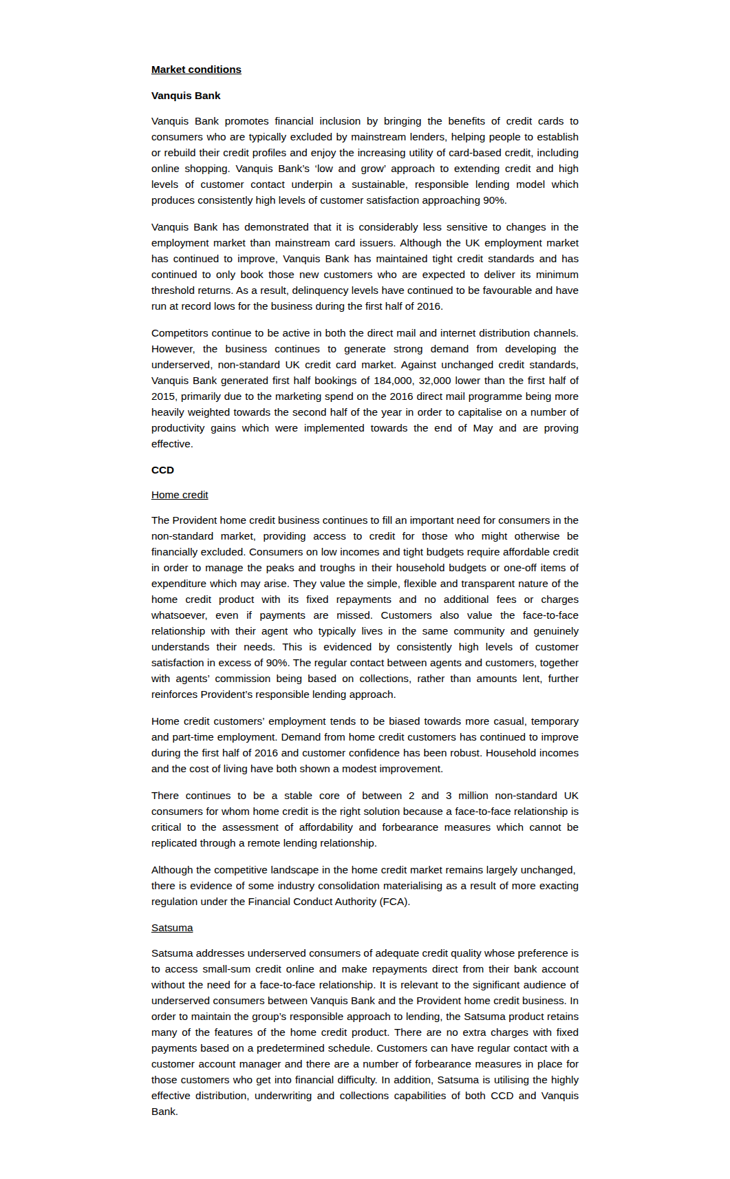Market conditions
Vanquis Bank
Vanquis Bank promotes financial inclusion by bringing the benefits of credit cards to consumers who are typically excluded by mainstream lenders, helping people to establish or rebuild their credit profiles and enjoy the increasing utility of card-based credit, including online shopping. Vanquis Bank’s ‘low and grow’ approach to extending credit and high levels of customer contact underpin a sustainable, responsible lending model which produces consistently high levels of customer satisfaction approaching 90%.
Vanquis Bank has demonstrated that it is considerably less sensitive to changes in the employment market than mainstream card issuers. Although the UK employment market has continued to improve, Vanquis Bank has maintained tight credit standards and has continued to only book those new customers who are expected to deliver its minimum threshold returns. As a result, delinquency levels have continued to be favourable and have run at record lows for the business during the first half of 2016.
Competitors continue to be active in both the direct mail and internet distribution channels. However, the business continues to generate strong demand from developing the underserved, non-standard UK credit card market. Against unchanged credit standards, Vanquis Bank generated first half bookings of 184,000, 32,000 lower than the first half of 2015, primarily due to the marketing spend on the 2016 direct mail programme being more heavily weighted towards the second half of the year in order to capitalise on a number of productivity gains which were implemented towards the end of May and are proving effective.
CCD
Home credit
The Provident home credit business continues to fill an important need for consumers in the non-standard market, providing access to credit for those who might otherwise be financially excluded. Consumers on low incomes and tight budgets require affordable credit in order to manage the peaks and troughs in their household budgets or one-off items of expenditure which may arise. They value the simple, flexible and transparent nature of the home credit product with its fixed repayments and no additional fees or charges whatsoever, even if payments are missed. Customers also value the face-to-face relationship with their agent who typically lives in the same community and genuinely understands their needs. This is evidenced by consistently high levels of customer satisfaction in excess of 90%. The regular contact between agents and customers, together with agents’ commission being based on collections, rather than amounts lent, further reinforces Provident’s responsible lending approach.
Home credit customers’ employment tends to be biased towards more casual, temporary and part-time employment. Demand from home credit customers has continued to improve during the first half of 2016 and customer confidence has been robust. Household incomes and the cost of living have both shown a modest improvement.
There continues to be a stable core of between 2 and 3 million non-standard UK consumers for whom home credit is the right solution because a face-to-face relationship is critical to the assessment of affordability and forbearance measures which cannot be replicated through a remote lending relationship.
Although the competitive landscape in the home credit market remains largely unchanged, there is evidence of some industry consolidation materialising as a result of more exacting regulation under the Financial Conduct Authority (FCA).
Satsuma
Satsuma addresses underserved consumers of adequate credit quality whose preference is to access small-sum credit online and make repayments direct from their bank account without the need for a face-to-face relationship. It is relevant to the significant audience of underserved consumers between Vanquis Bank and the Provident home credit business. In order to maintain the group’s responsible approach to lending, the Satsuma product retains many of the features of the home credit product. There are no extra charges with fixed payments based on a predetermined schedule. Customers can have regular contact with a customer account manager and there are a number of forbearance measures in place for those customers who get into financial difficulty. In addition, Satsuma is utilising the highly effective distribution, underwriting and collections capabilities of both CCD and Vanquis Bank.